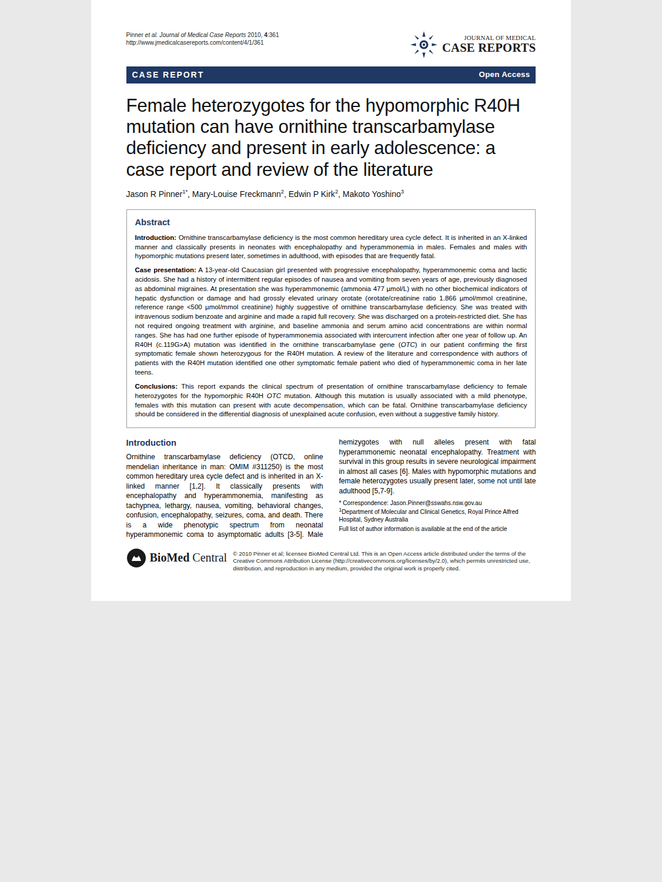Pinner et al. Journal of Medical Case Reports 2010, 4:361
http://www.jmedicalcasereports.com/content/4/1/361
JOURNAL OF MEDICAL CASE REPORTS
CASE REPORT
Open Access
Female heterozygotes for the hypomorphic R40H mutation can have ornithine transcarbamylase deficiency and present in early adolescence: a case report and review of the literature
Jason R Pinner1*, Mary-Louise Freckmann2, Edwin P Kirk2, Makoto Yoshino3
Abstract
Introduction: Ornithine transcarbamylase deficiency is the most common hereditary urea cycle defect. It is inherited in an X-linked manner and classically presents in neonates with encephalopathy and hyperammonemia in males. Females and males with hypomorphic mutations present later, sometimes in adulthood, with episodes that are frequently fatal.
Case presentation: A 13-year-old Caucasian girl presented with progressive encephalopathy, hyperammonemic coma and lactic acidosis. She had a history of intermittent regular episodes of nausea and vomiting from seven years of age, previously diagnosed as abdominal migraines. At presentation she was hyperammonemic (ammonia 477 µmol/L) with no other biochemical indicators of hepatic dysfunction or damage and had grossly elevated urinary orotate (orotate/creatinine ratio 1.866 µmol/mmol creatinine, reference range <500 µmol/mmol creatinine) highly suggestive of ornithine transcarbamylase deficiency. She was treated with intravenous sodium benzoate and arginine and made a rapid full recovery. She was discharged on a protein-restricted diet. She has not required ongoing treatment with arginine, and baseline ammonia and serum amino acid concentrations are within normal ranges. She has had one further episode of hyperammonemia associated with intercurrent infection after one year of follow up. An R40H (c.119G>A) mutation was identified in the ornithine transcarbamylase gene (OTC) in our patient confirming the first symptomatic female shown heterozygous for the R40H mutation. A review of the literature and correspondence with authors of patients with the R40H mutation identified one other symptomatic female patient who died of hyperammonemic coma in her late teens.
Conclusions: This report expands the clinical spectrum of presentation of ornithine transcarbamylase deficiency to female heterozygotes for the hypomorphic R40H OTC mutation. Although this mutation is usually associated with a mild phenotype, females with this mutation can present with acute decompensation, which can be fatal. Ornithine transcarbamylase deficiency should be considered in the differential diagnosis of unexplained acute confusion, even without a suggestive family history.
Introduction
Ornithine transcarbamylase deficiency (OTCD, online mendelian inheritance in man: OMIM #311250) is the most common hereditary urea cycle defect and is inherited in an X-linked manner [1,2]. It classically presents with encephalopathy and hyperammonemia, manifesting as tachypnea, lethargy, nausea, vomiting, behavioral changes, confusion, encephalopathy, seizures, coma, and death. There is a wide phenotypic spectrum from neonatal hyperammonemic coma to asymptomatic adults [3-5]. Male hemizygotes with null alleles present with fatal hyperammonemic neonatal encephalopathy. Treatment with survival in this group results in severe neurological impairment in almost all cases [6]. Males with hypomorphic mutations and female heterozygotes usually present later, some not until late adulthood [5,7-9].
* Correspondence: Jason.Pinner@sswahs.nsw.gov.au
1Department of Molecular and Clinical Genetics, Royal Prince Alfred Hospital, Sydney Australia
Full list of author information is available at the end of the article
BioMed Central
© 2010 Pinner et al; licensee BioMed Central Ltd. This is an Open Access article distributed under the terms of the Creative Commons Attribution License (http://creativecommons.org/licenses/by/2.0), which permits unrestricted use, distribution, and reproduction in any medium, provided the original work is properly cited.